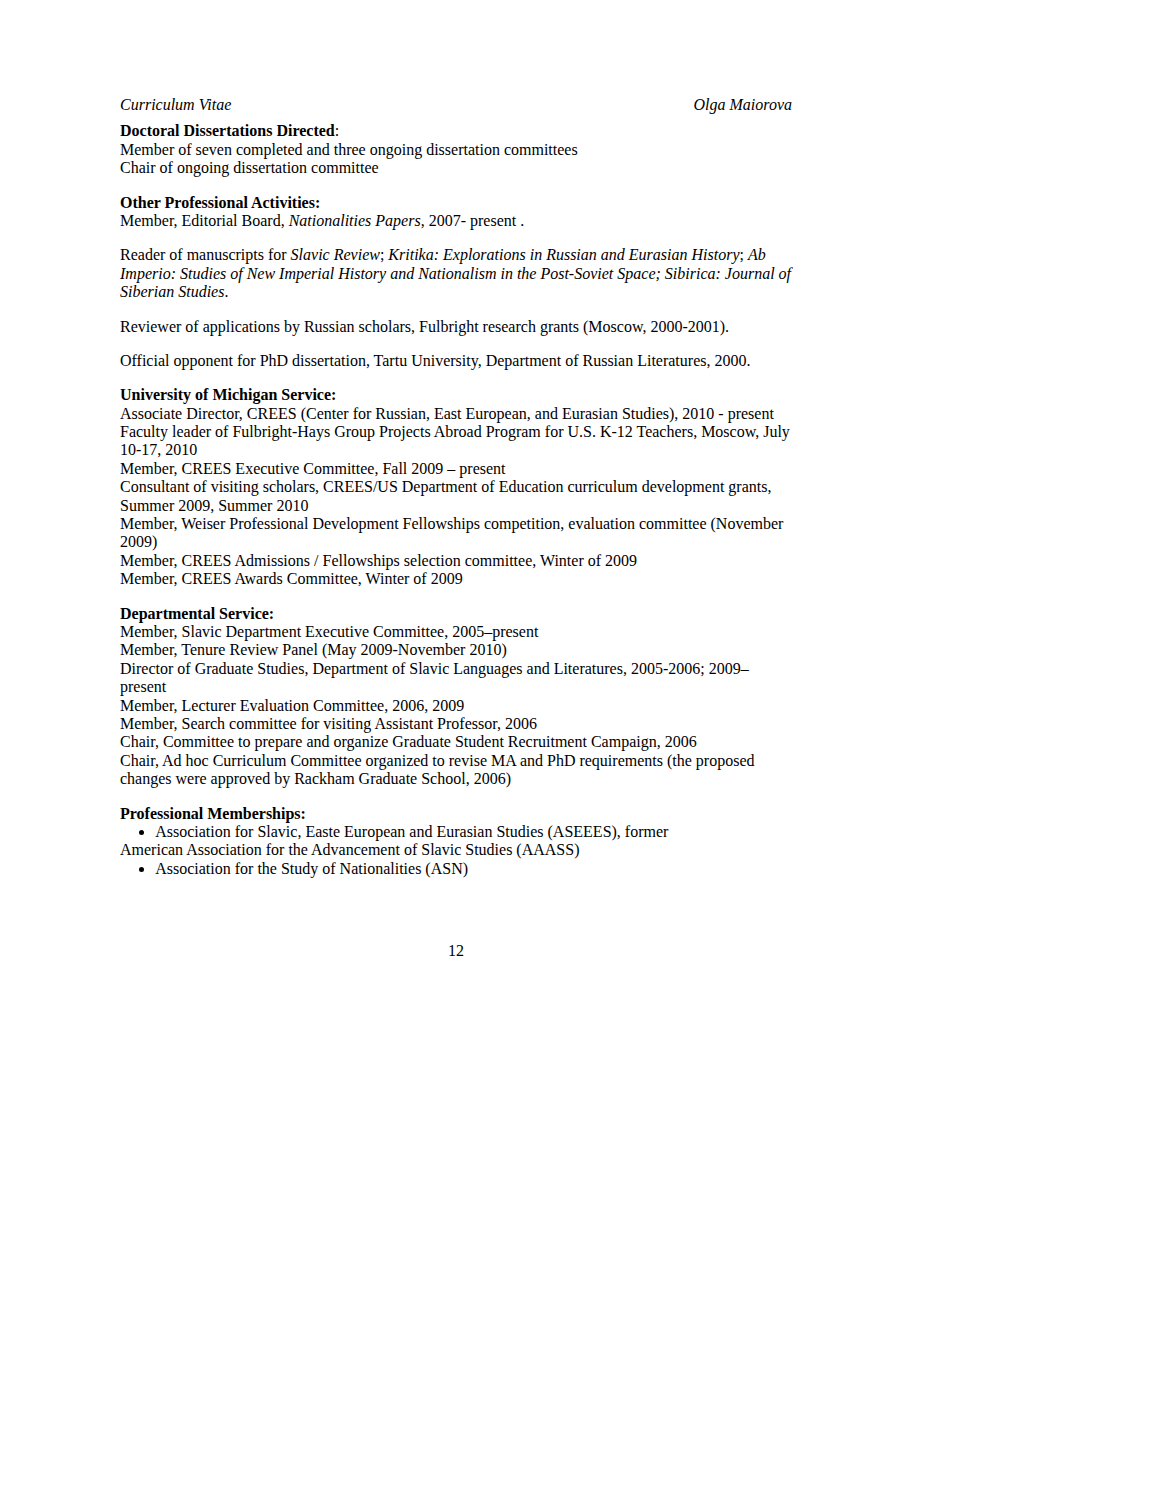Curriculum Vitae Olga Maiorova
Doctoral Dissertations Directed:
Member of seven completed and three ongoing dissertation committees
Chair of ongoing dissertation committee
Other Professional Activities:
Member, Editorial Board, Nationalities Papers, 2007- present .
Reader of manuscripts for Slavic Review; Kritika: Explorations in Russian and Eurasian History; Ab Imperio: Studies of New Imperial History and Nationalism in the Post-Soviet Space; Sibirica: Journal of Siberian Studies.
Reviewer of applications by Russian scholars, Fulbright research grants (Moscow, 2000-2001).
Official opponent for PhD dissertation, Tartu University, Department of Russian Literatures, 2000.
University of Michigan Service:
Associate Director, CREES (Center for Russian, East European, and Eurasian Studies), 2010 - present
Faculty leader of Fulbright-Hays Group Projects Abroad Program for U.S. K-12 Teachers, Moscow, July 10-17, 2010
Member, CREES Executive Committee, Fall 2009 – present
Consultant of visiting scholars, CREES/US Department of Education curriculum development grants, Summer 2009, Summer 2010
Member, Weiser Professional Development Fellowships competition, evaluation committee (November 2009)
Member, CREES Admissions / Fellowships selection committee, Winter of 2009
Member, CREES Awards Committee, Winter of 2009
Departmental Service:
Member, Slavic Department Executive Committee, 2005–present
Member, Tenure Review Panel (May 2009-November 2010)
Director of Graduate Studies, Department of Slavic Languages and Literatures, 2005-2006; 2009–present
Member, Lecturer Evaluation Committee, 2006, 2009
Member, Search committee for visiting Assistant Professor, 2006
Chair, Committee to prepare and organize Graduate Student Recruitment Campaign, 2006
Chair, Ad hoc Curriculum Committee organized to revise MA and PhD requirements (the proposed changes were approved by Rackham Graduate School, 2006)
Professional Memberships:
Association for Slavic, Easte European and Eurasian Studies (ASEEES), former
American Association for the Advancement of Slavic Studies (AAASS)
Association for the Study of Nationalities (ASN)
12